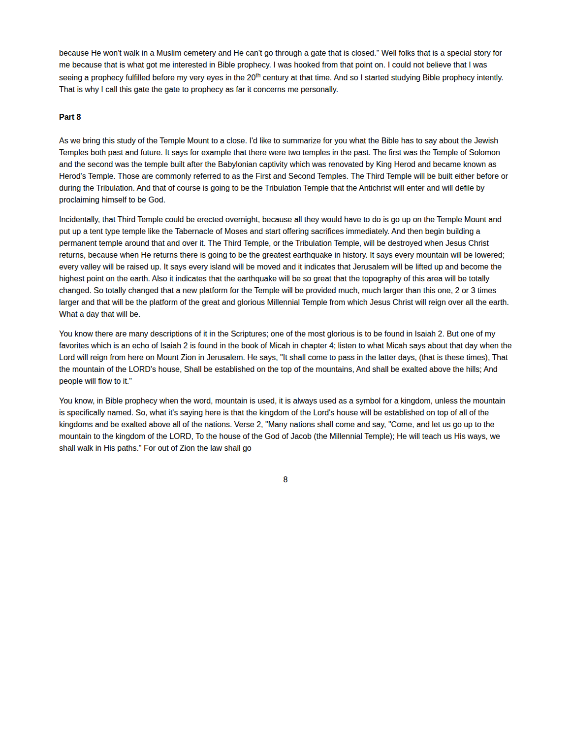because He won't walk in a Muslim cemetery and He can't go through a gate that is closed." Well folks that is a special story for me because that is what got me interested in Bible prophecy. I was hooked from that point on. I could not believe that I was seeing a prophecy fulfilled before my very eyes in the 20th century at that time. And so I started studying Bible prophecy intently. That is why I call this gate the gate to prophecy as far it concerns me personally.
Part 8
As we bring this study of the Temple Mount to a close. I'd like to summarize for you what the Bible has to say about the Jewish Temples both past and future. It says for example that there were two temples in the past. The first was the Temple of Solomon and the second was the temple built after the Babylonian captivity which was renovated by King Herod and became known as Herod's Temple. Those are commonly referred to as the First and Second Temples. The Third Temple will be built either before or during the Tribulation. And that of course is going to be the Tribulation Temple that the Antichrist will enter and will defile by proclaiming himself to be God.
Incidentally, that Third Temple could be erected overnight, because all they would have to do is go up on the Temple Mount and put up a tent type temple like the Tabernacle of Moses and start offering sacrifices immediately. And then begin building a permanent temple around that and over it. The Third Temple, or the Tribulation Temple, will be destroyed when Jesus Christ returns, because when He returns there is going to be the greatest earthquake in history. It says every mountain will be lowered; every valley will be raised up. It says every island will be moved and it indicates that Jerusalem will be lifted up and become the highest point on the earth. Also it indicates that the earthquake will be so great that the topography of this area will be totally changed. So totally changed that a new platform for the Temple will be provided much, much larger than this one, 2 or 3 times larger and that will be the platform of the great and glorious Millennial Temple from which Jesus Christ will reign over all the earth. What a day that will be.
You know there are many descriptions of it in the Scriptures; one of the most glorious is to be found in Isaiah 2. But one of my favorites which is an echo of Isaiah 2 is found in the book of Micah in chapter 4; listen to what Micah says about that day when the Lord will reign from here on Mount Zion in Jerusalem. He says, "It shall come to pass in the latter days, (that is these times), That the mountain of the LORD's house, Shall be established on the top of the mountains, And shall be exalted above the hills; And people will flow to it."
You know, in Bible prophecy when the word, mountain is used, it is always used as a symbol for a kingdom, unless the mountain is specifically named. So, what it's saying here is that the kingdom of the Lord's house will be established on top of all of the kingdoms and be exalted above all of the nations. Verse 2, "Many nations shall come and say, "Come, and let us go up to the mountain to the kingdom of the LORD, To the house of the God of Jacob (the Millennial Temple); He will teach us His ways, we shall walk in His paths." For out of Zion the law shall go
8